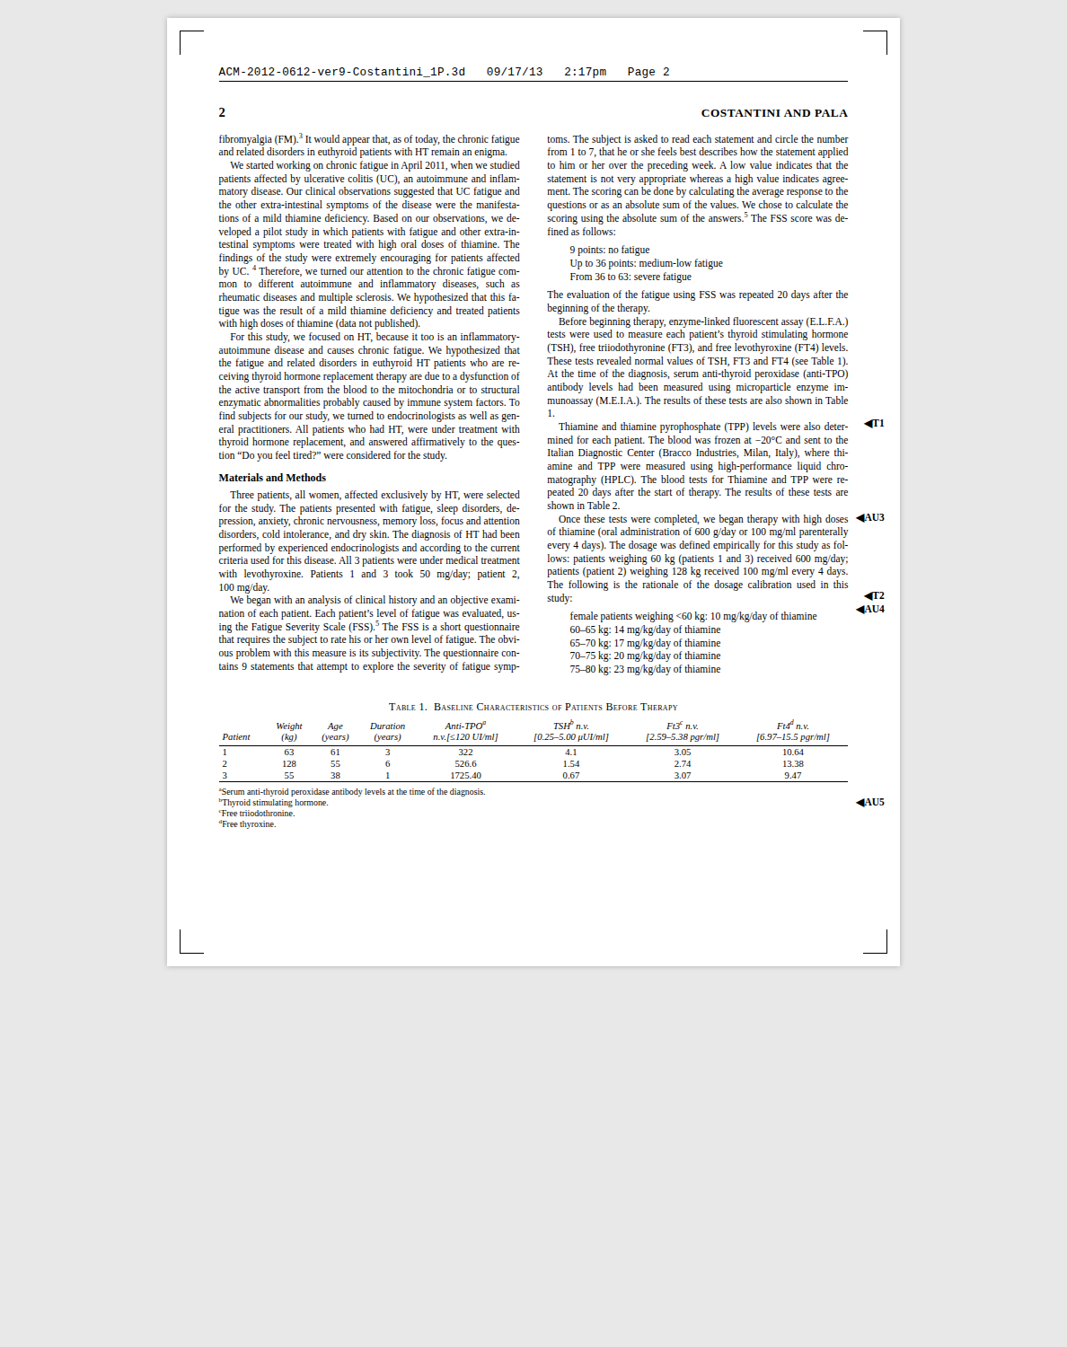ACM-2012-0612-ver9-Costantini_1P.3d 09/17/13 2:17pm Page 2
2 COSTANTINI AND PALA
fibromyalgia (FM).3 It would appear that, as of today, the chronic fatigue and related disorders in euthyroid patients with HT remain an enigma.
We started working on chronic fatigue in April 2011, when we studied patients affected by ulcerative colitis (UC), an autoimmune and inflammatory disease. Our clinical observations suggested that UC fatigue and the other extra-intestinal symptoms of the disease were the manifestations of a mild thiamine deficiency. Based on our observations, we developed a pilot study in which patients with fatigue and other extra-intestinal symptoms were treated with high oral doses of thiamine. The findings of the study were extremely encouraging for patients affected by UC. 4 Therefore, we turned our attention to the chronic fatigue common to different autoimmune and inflammatory diseases, such as rheumatic diseases and multiple sclerosis. We hypothesized that this fatigue was the result of a mild thiamine deficiency and treated patients with high doses of thiamine (data not published).
For this study, we focused on HT, because it too is an inflammatory-autoimmune disease and causes chronic fatigue. We hypothesized that the fatigue and related disorders in euthyroid HT patients who are receiving thyroid hormone replacement therapy are due to a dysfunction of the active transport from the blood to the mitochondria or to structural enzymatic abnormalities probably caused by immune system factors. To find subjects for our study, we turned to endocrinologists as well as general practitioners. All patients who had HT, were under treatment with thyroid hormone replacement, and answered affirmatively to the question “Do you feel tired?” were considered for the study.
Materials and Methods
Three patients, all women, affected exclusively by HT, were selected for the study. The patients presented with fatigue, sleep disorders, depression, anxiety, chronic nervousness, memory loss, focus and attention disorders, cold intolerance, and dry skin. The diagnosis of HT had been performed by experienced endocrinologists and according to the current criteria used for this disease. All 3 patients were under medical treatment with levothyroxine. Patients 1 and 3 took 50 mg/day; patient 2, 100 mg/day.
We began with an analysis of clinical history and an objective examination of each patient. Each patient’s level of fatigue was evaluated, using the Fatigue Severity Scale (FSS).5 The FSS is a short questionnaire that requires the subject to rate his or her own level of fatigue. The obvious problem with this measure is its subjectivity. The questionnaire contains 9 statements that attempt to explore the severity of fatigue symptoms. The subject is asked to read each statement and circle the number from 1 to 7, that he or she feels best describes how the statement applied to him or her over the preceding week. A low value indicates that the statement is not very appropriate whereas a high value indicates agreement. The scoring can be done by calculating the average response to the questions or as an absolute sum of the values. We chose to calculate the scoring using the absolute sum of the answers.5 The FSS score was defined as follows:
9 points: no fatigue
Up to 36 points: medium-low fatigue
From 36 to 63: severe fatigue
The evaluation of the fatigue using FSS was repeated 20 days after the beginning of the therapy.
Before beginning therapy, enzyme-linked fluorescent assay (E.L.F.A.) tests were used to measure each patient’s thyroid stimulating hormone (TSH), free triiodothyronine (FT3), and free levothyroxine (FT4) levels. These tests revealed normal values of TSH, FT3 and FT4 (see Table 1). At the time of the diagnosis, serum anti-thyroid peroxidase (anti-TPO) antibody levels had been measured using microparticle enzyme immunoassay (M.E.I.A.). The results of these tests are also shown in Table 1.
Thiamine and thiamine pyrophosphate (TPP) levels were also determined for each patient. The blood was frozen at −20°C and sent to the Italian Diagnostic Center (Bracco Industries, Milan, Italy), where thiamine and TPP were measured using high-performance liquid chromatography (HPLC). The blood tests for Thiamine and TPP were repeated 20 days after the start of therapy. The results of these tests are shown in Table 2.
Once these tests were completed, we began therapy with high doses of thiamine (oral administration of 600 g/day or 100 mg/ml parenterally every 4 days). The dosage was defined empirically for this study as follows: patients weighing 60 kg (patients 1 and 3) received 600 mg/day; patients (patient 2) weighing 128 kg received 100 mg/ml every 4 days. The following is the rationale of the dosage calibration used in this study:
female patients weighing <60 kg: 10 mg/kg/day of thiamine
60–65 kg: 14 mg/kg/day of thiamine
65–70 kg: 17 mg/kg/day of thiamine
70–75 kg: 20 mg/kg/day of thiamine
75–80 kg: 23 mg/kg/day of thiamine
◀T1
◀AU3
◀T2
◀AU4
◀AU5
Table 1. Baseline Characteristics of Patients Before Therapy
| Patient | Weight (kg) | Age (years) | Duration (years) | Anti-TPO a n.v.[≤120 UI/ml] | TSH b n.v. [0.25–5.00 μUI/ml] | Ft3 c n.v. [2.59–5.38 pgr/ml] | Ft4 d n.v. [6.97–15.5 pgr/ml] |
| --- | --- | --- | --- | --- | --- | --- | --- |
| 1 | 63 | 61 | 3 | 322 | 4.1 | 3.05 | 10.64 |
| 2 | 128 | 55 | 6 | 526.6 | 1.54 | 2.74 | 13.38 |
| 3 | 55 | 38 | 1 | 1725.40 | 0.67 | 3.07 | 9.47 |
aSerum anti-thyroid peroxidase antibody levels at the time of the diagnosis.
bThyroid stimulating hormone.
cFree triiodothronine.
dFree thyroxine.